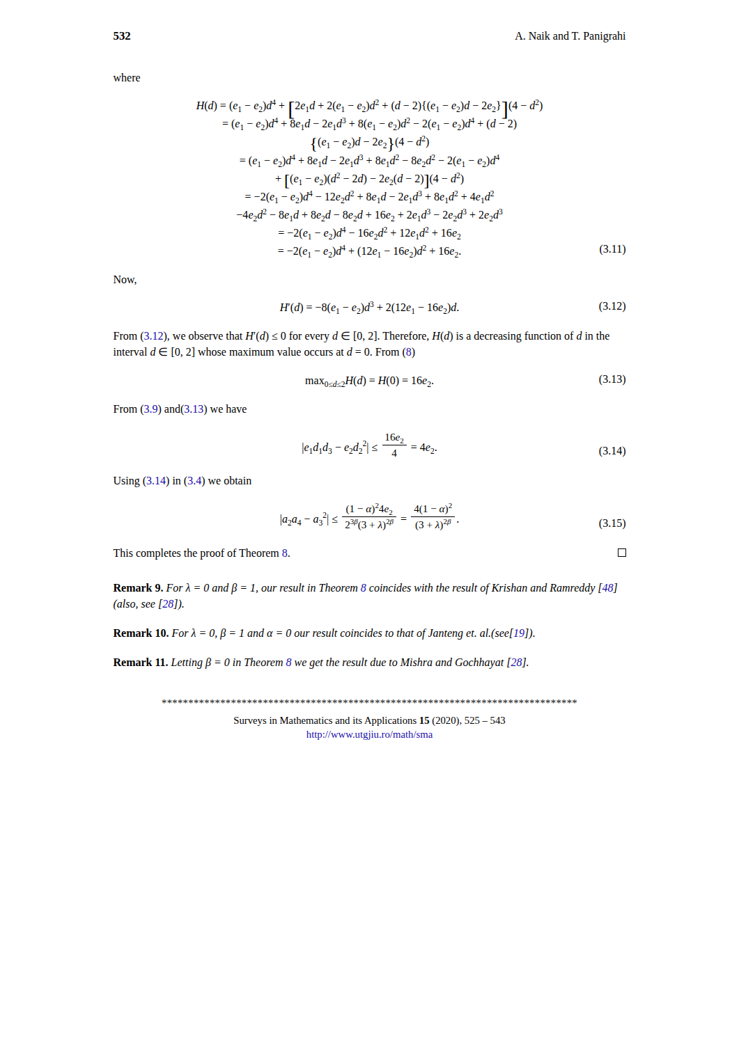532 A. Naik and T. Panigrahi
where
H(d) = (e1 − e2)d4 + [2e1d + 2(e1 − e2)d2 + (d − 2){(e1 − e2)d − 2e2}](4 − d2) = (e1 − e2)d4 + 8e1d − 2e1d3 + 8(e1 − e2)d2 − 2(e1 − e2)d4 + (d − 2) {(e1 − e2)d − 2e2}(4 − d2) = (e1 − e2)d4 + 8e1d − 2e1d3 + 8e1d2 − 8e2d2 − 2(e1 − e2)d4 + [(e1 − e2)(d2 − 2d) − 2e2(d − 2)](4 − d2) = −2(e1 − e2)d4 − 12e2d2 + 8e1d − 2e1d3 + 8e1d2 + 4e1d2 −4e2d2 − 8e1d + 8e2d − 8e2d + 16e2 + 2e1d3 − 2e2d3 + 2e2d3 = −2(e1 − e2)d4 − 16e2d2 + 12e1d2 + 16e2 = −2(e1 − e2)d4 + (12e1 − 16e2)d2 + 16e2. (3.11)
Now,
H′(d) = −8(e1 − e2)d3 + 2(12e1 − 16e2)d. (3.12)
From (3.12), we observe that H′(d) ≤ 0 for every d ∈ [0, 2]. Therefore, H(d) is a decreasing function of d in the interval d ∈ [0, 2] whose maximum value occurs at d = 0. From (8)
max0≤d≤2H(d) = H(0) = 16e2. (3.13)
From (3.9) and(3.13) we have
|e1d1d3 − e2d22| ≤ 16e24 = 4e2. (3.14)
Using (3.14) in (3.4) we obtain
|a2a4 − a32| ≤ (1 − α)24e223β(3 + λ)2β = 4(1 − α)2(3 + λ)2β. (3.15)
This completes the proof of Theorem 8.
Remark 9. For λ = 0 and β = 1, our result in Theorem 8 coincides with the result of Krishan and Ramreddy [48] (also, see [28]).
Remark 10. For λ = 0, β = 1 and α = 0 our result coincides to that of Janteng et. al.(see[19]).
Remark 11. Letting β = 0 in Theorem 8 we get the result due to Mishra and Gochhayat [28].
******************************************************************************
Surveys in Mathematics and its Applications 15 (2020), 525 – 543
http://www.utgjiu.ro/math/sma